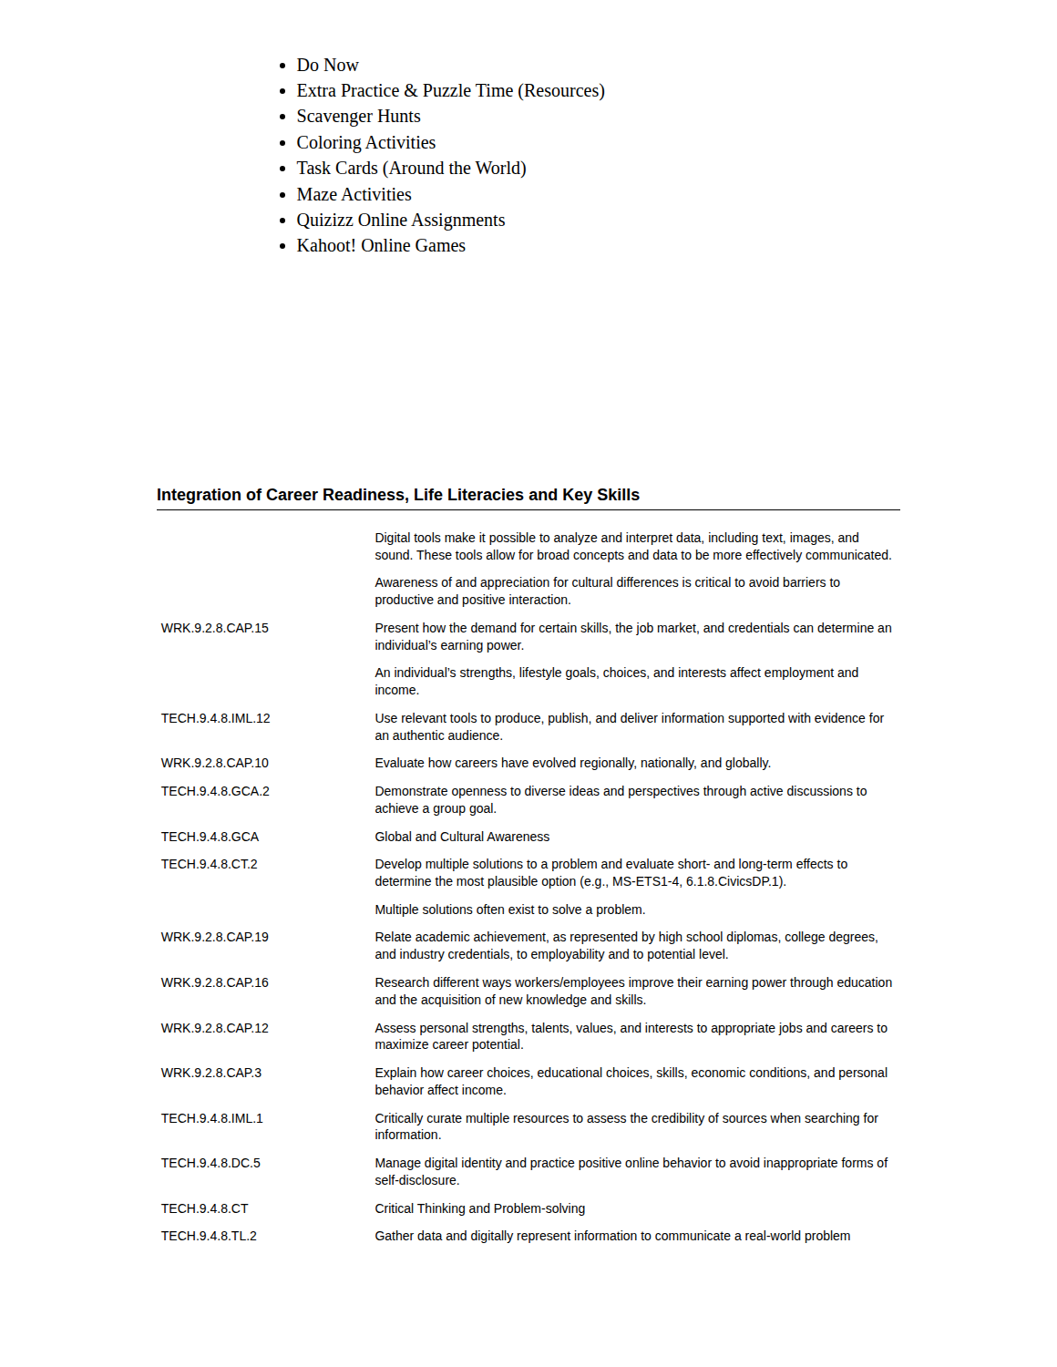Do Now
Extra Practice & Puzzle Time (Resources)
Scavenger Hunts
Coloring Activities
Task Cards (Around the World)
Maze Activities
Quizizz Online Assignments
Kahoot! Online Games
Integration of Career Readiness, Life Literacies and Key Skills
| | Digital tools make it possible to analyze and interpret data, including text, images, and sound. These tools allow for broad concepts and data to be more effectively communicated. |
| | Awareness of and appreciation for cultural differences is critical to avoid barriers to productive and positive interaction. |
| WRK.9.2.8.CAP.15 | Present how the demand for certain skills, the job market, and credentials can determine an individual’s earning power. |
| | An individual’s strengths, lifestyle goals, choices, and interests affect employment and income. |
| TECH.9.4.8.IML.12 | Use relevant tools to produce, publish, and deliver information supported with evidence for an authentic audience. |
| WRK.9.2.8.CAP.10 | Evaluate how careers have evolved regionally, nationally, and globally. |
| TECH.9.4.8.GCA.2 | Demonstrate openness to diverse ideas and perspectives through active discussions to achieve a group goal. |
| TECH.9.4.8.GCA | Global and Cultural Awareness |
| TECH.9.4.8.CT.2 | Develop multiple solutions to a problem and evaluate short- and long-term effects to determine the most plausible option (e.g., MS-ETS1-4, 6.1.8.CivicsDP.1). |
| | Multiple solutions often exist to solve a problem. |
| WRK.9.2.8.CAP.19 | Relate academic achievement, as represented by high school diplomas, college degrees, and industry credentials, to employability and to potential level. |
| WRK.9.2.8.CAP.16 | Research different ways workers/employees improve their earning power through education and the acquisition of new knowledge and skills. |
| WRK.9.2.8.CAP.12 | Assess personal strengths, talents, values, and interests to appropriate jobs and careers to maximize career potential. |
| WRK.9.2.8.CAP.3 | Explain how career choices, educational choices, skills, economic conditions, and personal behavior affect income. |
| TECH.9.4.8.IML.1 | Critically curate multiple resources to assess the credibility of sources when searching for information. |
| TECH.9.4.8.DC.5 | Manage digital identity and practice positive online behavior to avoid inappropriate forms of self-disclosure. |
| TECH.9.4.8.CT | Critical Thinking and Problem-solving |
| TECH.9.4.8.TL.2 | Gather data and digitally represent information to communicate a real-world problem |